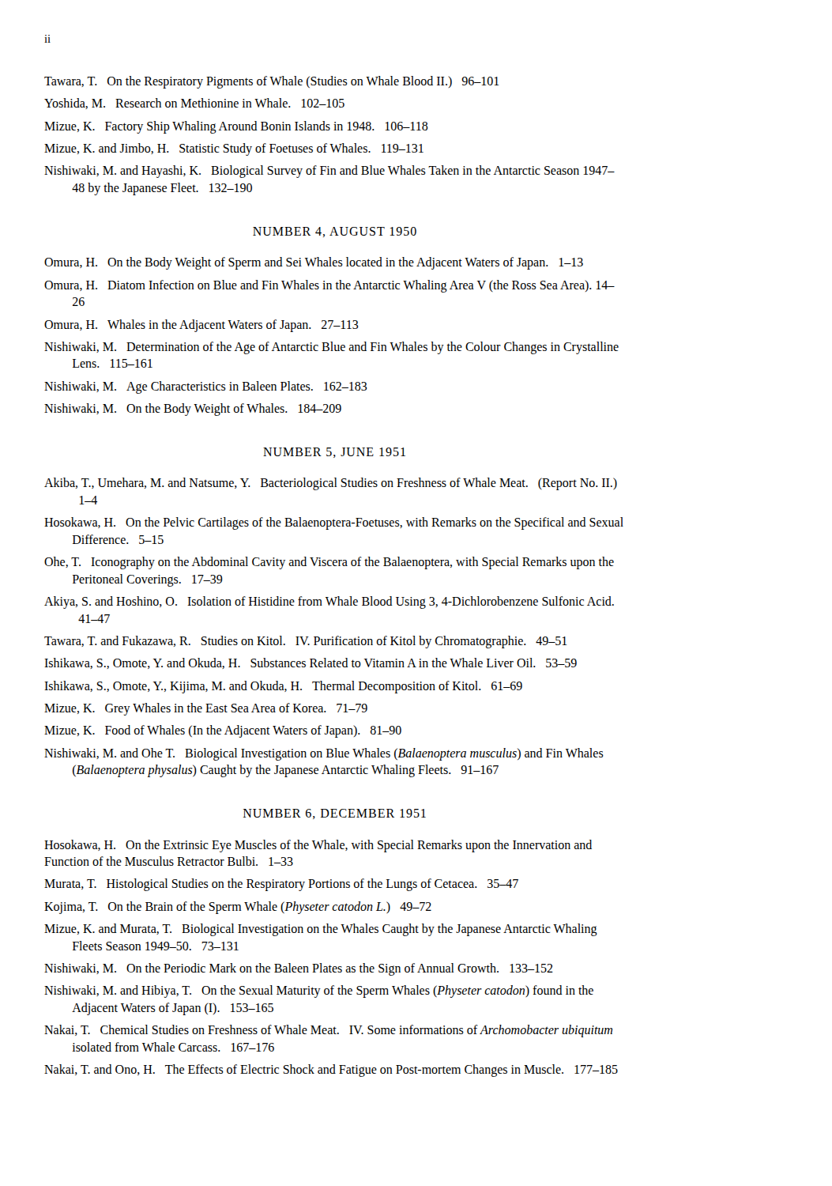ii
Tawara, T. On the Respiratory Pigments of Whale (Studies on Whale Blood II.) 96–101
Yoshida, M. Research on Methionine in Whale. 102–105
Mizue, K. Factory Ship Whaling Around Bonin Islands in 1948. 106–118
Mizue, K. and Jimbo, H. Statistic Study of Foetuses of Whales. 119–131
Nishiwaki, M. and Hayashi, K. Biological Survey of Fin and Blue Whales Taken in the Antarctic Season 1947–48 by the Japanese Fleet. 132–190
NUMBER 4, AUGUST 1950
Omura, H. On the Body Weight of Sperm and Sei Whales located in the Adjacent Waters of Japan. 1–13
Omura, H. Diatom Infection on Blue and Fin Whales in the Antarctic Whaling Area V (the Ross Sea Area). 14–26
Omura, H. Whales in the Adjacent Waters of Japan. 27–113
Nishiwaki, M. Determination of the Age of Antarctic Blue and Fin Whales by the Colour Changes in Crystalline Lens. 115–161
Nishiwaki, M. Age Characteristics in Baleen Plates. 162–183
Nishiwaki, M. On the Body Weight of Whales. 184–209
NUMBER 5, JUNE 1951
Akiba, T., Umehara, M. and Natsume, Y. Bacteriological Studies on Freshness of Whale Meat. (Report No. II.) 1–4
Hosokawa, H. On the Pelvic Cartilages of the Balaenoptera-Foetuses, with Remarks on the Specifical and Sexual Difference. 5–15
Ohe, T. Iconography on the Abdominal Cavity and Viscera of the Balaenoptera, with Special Remarks upon the Peritoneal Coverings. 17–39
Akiya, S. and Hoshino, O. Isolation of Histidine from Whale Blood Using 3, 4-Dichlorobenzene Sulfonic Acid. 41–47
Tawara, T. and Fukazawa, R. Studies on Kitol. IV. Purification of Kitol by Chromatographie. 49–51
Ishikawa, S., Omote, Y. and Okuda, H. Substances Related to Vitamin A in the Whale Liver Oil. 53–59
Ishikawa, S., Omote, Y., Kijima, M. and Okuda, H. Thermal Decomposition of Kitol. 61–69
Mizue, K. Grey Whales in the East Sea Area of Korea. 71–79
Mizue, K. Food of Whales (In the Adjacent Waters of Japan). 81–90
Nishiwaki, M. and Ohe T. Biological Investigation on Blue Whales (Balaenoptera musculus) and Fin Whales (Balaenoptera physalus) Caught by the Japanese Antarctic Whaling Fleets. 91–167
NUMBER 6, DECEMBER 1951
Hosokawa, H. On the Extrinsic Eye Muscles of the Whale, with Special Remarks upon the Innervation and Function of the Musculus Retractor Bulbi. 1–33
Murata, T. Histological Studies on the Respiratory Portions of the Lungs of Cetacea. 35–47
Kojima, T. On the Brain of the Sperm Whale (Physeter catodon L.) 49–72
Mizue, K. and Murata, T. Biological Investigation on the Whales Caught by the Japanese Antarctic Whaling Fleets Season 1949–50. 73–131
Nishiwaki, M. On the Periodic Mark on the Baleen Plates as the Sign of Annual Growth. 133–152
Nishiwaki, M. and Hibiya, T. On the Sexual Maturity of the Sperm Whales (Physeter catodon) found in the Adjacent Waters of Japan (I). 153–165
Nakai, T. Chemical Studies on Freshness of Whale Meat. IV. Some informations of Archomobacter ubiquitum isolated from Whale Carcass. 167–176
Nakai, T. and Ono, H. The Effects of Electric Shock and Fatigue on Post-mortem Changes in Muscle. 177–185